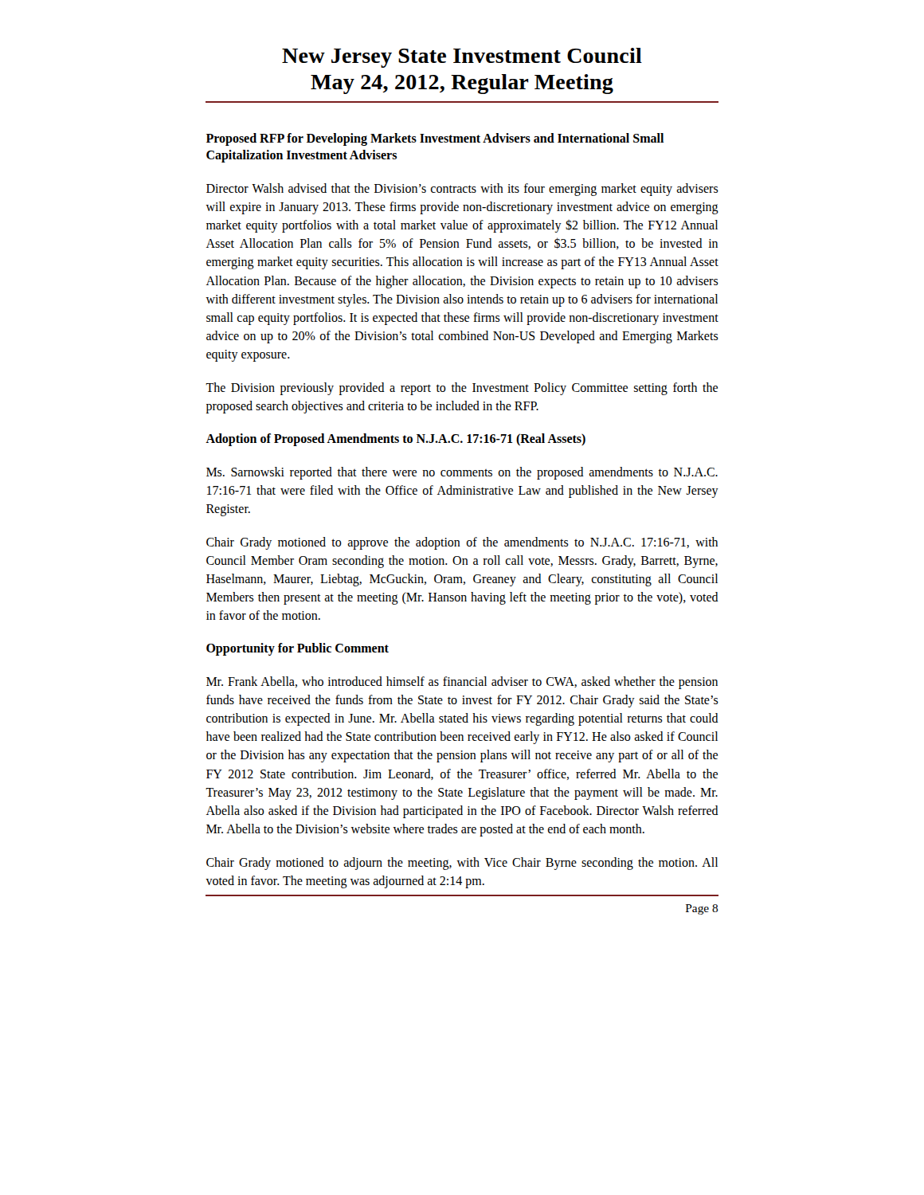New Jersey State Investment Council
May 24, 2012, Regular Meeting
Proposed RFP for Developing Markets Investment Advisers and International Small Capitalization Investment Advisers
Director Walsh advised that the Division’s contracts with its four emerging market equity advisers will expire in January 2013. These firms provide non-discretionary investment advice on emerging market equity portfolios with a total market value of approximately $2 billion. The FY12 Annual Asset Allocation Plan calls for 5% of Pension Fund assets, or $3.5 billion, to be invested in emerging market equity securities. This allocation is will increase as part of the FY13 Annual Asset Allocation Plan. Because of the higher allocation, the Division expects to retain up to 10 advisers with different investment styles. The Division also intends to retain up to 6 advisers for international small cap equity portfolios. It is expected that these firms will provide non-discretionary investment advice on up to 20% of the Division’s total combined Non-US Developed and Emerging Markets equity exposure.
The Division previously provided a report to the Investment Policy Committee setting forth the proposed search objectives and criteria to be included in the RFP.
Adoption of Proposed Amendments to N.J.A.C. 17:16-71 (Real Assets)
Ms. Sarnowski reported that there were no comments on the proposed amendments to N.J.A.C. 17:16-71 that were filed with the Office of Administrative Law and published in the New Jersey Register.
Chair Grady motioned to approve the adoption of the amendments to N.J.A.C. 17:16-71, with Council Member Oram seconding the motion. On a roll call vote, Messrs. Grady, Barrett, Byrne, Haselmann, Maurer, Liebtag, McGuckin, Oram, Greaney and Cleary, constituting all Council Members then present at the meeting (Mr. Hanson having left the meeting prior to the vote), voted in favor of the motion.
Opportunity for Public Comment
Mr. Frank Abella, who introduced himself as financial adviser to CWA, asked whether the pension funds have received the funds from the State to invest for FY 2012. Chair Grady said the State’s contribution is expected in June. Mr. Abella stated his views regarding potential returns that could have been realized had the State contribution been received early in FY12. He also asked if Council or the Division has any expectation that the pension plans will not receive any part of or all of the FY 2012 State contribution. Jim Leonard, of the Treasurer’ office, referred Mr. Abella to the Treasurer’s May 23, 2012 testimony to the State Legislature that the payment will be made. Mr. Abella also asked if the Division had participated in the IPO of Facebook. Director Walsh referred Mr. Abella to the Division’s website where trades are posted at the end of each month.
Chair Grady motioned to adjourn the meeting, with Vice Chair Byrne seconding the motion. All voted in favor. The meeting was adjourned at 2:14 pm.
Page 8